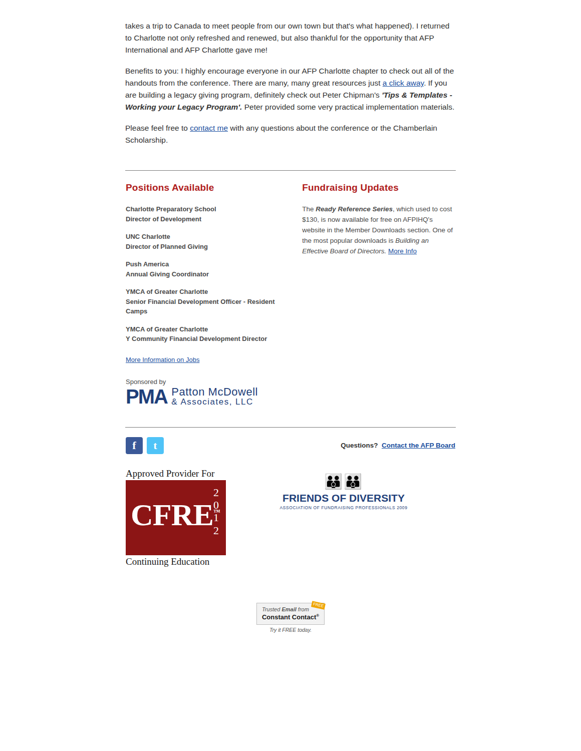takes a trip to Canada to meet people from our own town but that's what happened). I returned to Charlotte not only refreshed and renewed, but also thankful for the opportunity that AFP International and AFP Charlotte gave me!
Benefits to you: I highly encourage everyone in our AFP Charlotte chapter to check out all of the handouts from the conference. There are many, many great resources just a click away. If you are building a legacy giving program, definitely check out Peter Chipman's 'Tips & Templates - Working your Legacy Program'. Peter provided some very practical implementation materials.
Please feel free to contact me with any questions about the conference or the Chamberlain Scholarship.
| Positions Available Charlotte Preparatory School Director of Development UNC Charlotte Director of Planned Giving Push America Annual Giving Coordinator YMCA of Greater Charlotte Senior Financial Development Officer - Resident Camps YMCA of Greater Charlotte Y Community Financial Development Director More Information on Jobs Sponsored by PMA Patton McDowell & Associates, LLC | Fundraising Updates The Ready Reference Series , which used to cost $130, is now available for free on AFPIHQ's website in the Member Downloads section. One of the most popular downloads is Building an Effective Board of Directors. More Info |
| f t | Questions? Contact the AFP Board |
| Approved Provider For CFRE ™ 2 0 1 2 Continuing Education | 👪👪 FRIENDS OF DIVERSITY ASSOCIATION OF FUNDRAISING PROFESSIONALS 2009 |
FREE
Trusted Email from
Constant Contact®
Try it FREE today.